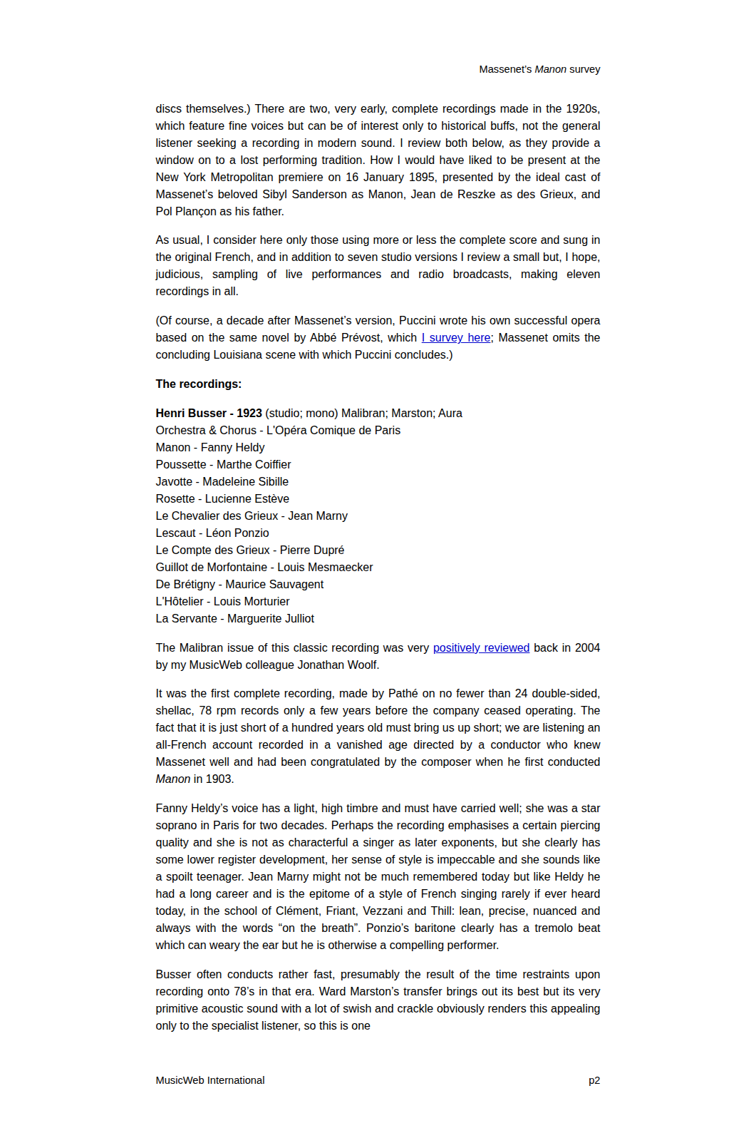Massenet’s Manon survey
discs themselves.) There are two, very early, complete recordings made in the 1920s, which feature fine voices but can be of interest only to historical buffs, not the general listener seeking a recording in modern sound. I review both below, as they provide a window on to a lost performing tradition. How I would have liked to be present at the New York Metropolitan premiere on 16 January 1895, presented by the ideal cast of Massenet’s beloved Sibyl Sanderson as Manon, Jean de Reszke as des Grieux, and Pol Plançon as his father.
As usual, I consider here only those using more or less the complete score and sung in the original French, and in addition to seven studio versions I review a small but, I hope, judicious, sampling of live performances and radio broadcasts, making eleven recordings in all.
(Of course, a decade after Massenet’s version, Puccini wrote his own successful opera based on the same novel by Abbé Prévost, which I survey here; Massenet omits the concluding Louisiana scene with which Puccini concludes.)
The recordings:
Henri Busser - 1923 (studio; mono) Malibran; Marston; Aura
Orchestra & Chorus - L'Opéra Comique de Paris
Manon - Fanny Heldy
Poussette - Marthe Coiffier
Javotte - Madeleine Sibille
Rosette - Lucienne Estève
Le Chevalier des Grieux - Jean Marny
Lescaut - Léon Ponzio
Le Compte des Grieux - Pierre Dupré
Guillot de Morfontaine - Louis Mesmaecker
De Brétigny - Maurice Sauvagent
L'Hôtelier - Louis Morturier
La Servante - Marguerite Julliot
The Malibran issue of this classic recording was very positively reviewed back in 2004 by my MusicWeb colleague Jonathan Woolf.
It was the first complete recording, made by Pathé on no fewer than 24 double-sided, shellac, 78 rpm records only a few years before the company ceased operating. The fact that it is just short of a hundred years old must bring us up short; we are listening an all-French account recorded in a vanished age directed by a conductor who knew Massenet well and had been congratulated by the composer when he first conducted Manon in 1903.
Fanny Heldy’s voice has a light, high timbre and must have carried well; she was a star soprano in Paris for two decades. Perhaps the recording emphasises a certain piercing quality and she is not as characterful a singer as later exponents, but she clearly has some lower register development, her sense of style is impeccable and she sounds like a spoilt teenager. Jean Marny might not be much remembered today but like Heldy he had a long career and is the epitome of a style of French singing rarely if ever heard today, in the school of Clément, Friant, Vezzani and Thill: lean, precise, nuanced and always with the words “on the breath”. Ponzio’s baritone clearly has a tremolo beat which can weary the ear but he is otherwise a compelling performer.
Busser often conducts rather fast, presumably the result of the time restraints upon recording onto 78’s in that era. Ward Marston’s transfer brings out its best but its very primitive acoustic sound with a lot of swish and crackle obviously renders this appealing only to the specialist listener, so this is one
MusicWeb International p2